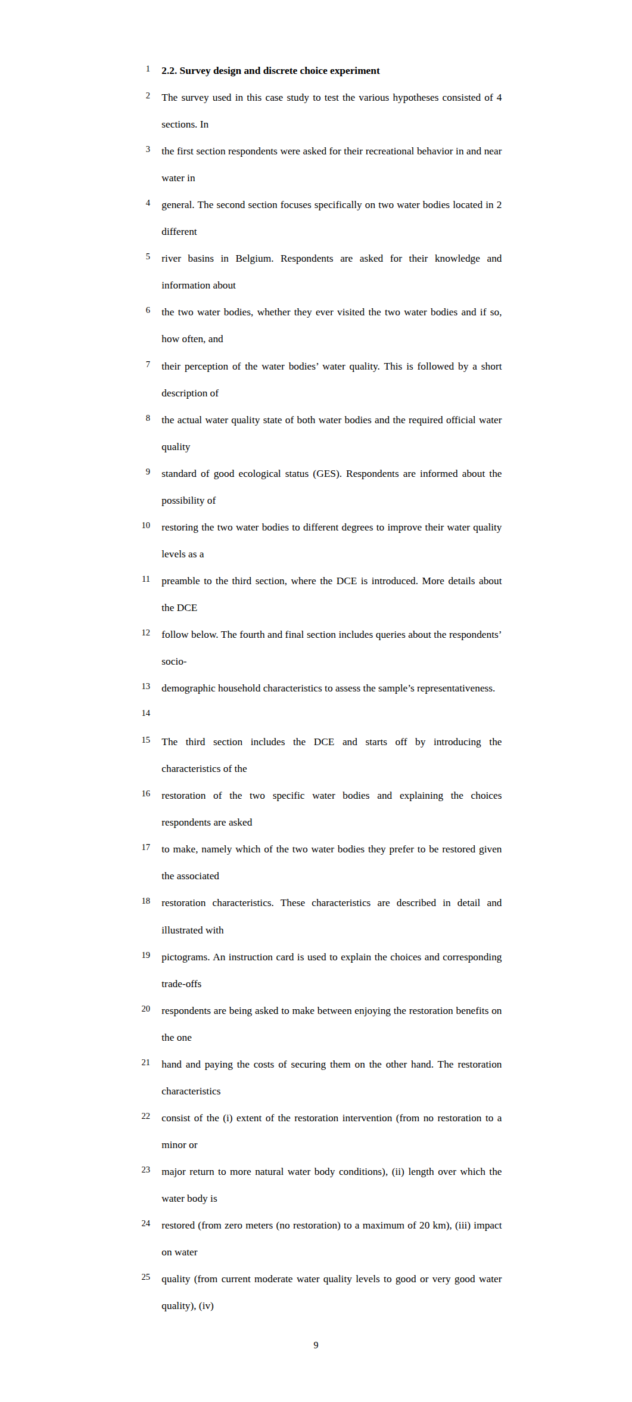2.2. Survey design and discrete choice experiment
The survey used in this case study to test the various hypotheses consisted of 4 sections. In
the first section respondents were asked for their recreational behavior in and near water in
general. The second section focuses specifically on two water bodies located in 2 different
river basins in Belgium. Respondents are asked for their knowledge and information about
the two water bodies, whether they ever visited the two water bodies and if so, how often, and
their perception of the water bodies’ water quality. This is followed by a short description of
the actual water quality state of both water bodies and the required official water quality
standard of good ecological status (GES). Respondents are informed about the possibility of
restoring the two water bodies to different degrees to improve their water quality levels as a
preamble to the third section, where the DCE is introduced. More details about the DCE
follow below. The fourth and final section includes queries about the respondents’ socio-
demographic household characteristics to assess the sample’s representativeness.
The third section includes the DCE and starts off by introducing the characteristics of the
restoration of the two specific water bodies and explaining the choices respondents are asked
to make, namely which of the two water bodies they prefer to be restored given the associated
restoration characteristics. These characteristics are described in detail and illustrated with
pictograms. An instruction card is used to explain the choices and corresponding trade-offs
respondents are being asked to make between enjoying the restoration benefits on the one
hand and paying the costs of securing them on the other hand. The restoration characteristics
consist of the (i) extent of the restoration intervention (from no restoration to a minor or
major return to more natural water body conditions), (ii) length over which the water body is
restored (from zero meters (no restoration) to a maximum of 20 km), (iii) impact on water
quality (from current moderate water quality levels to good or very good water quality), (iv)
9